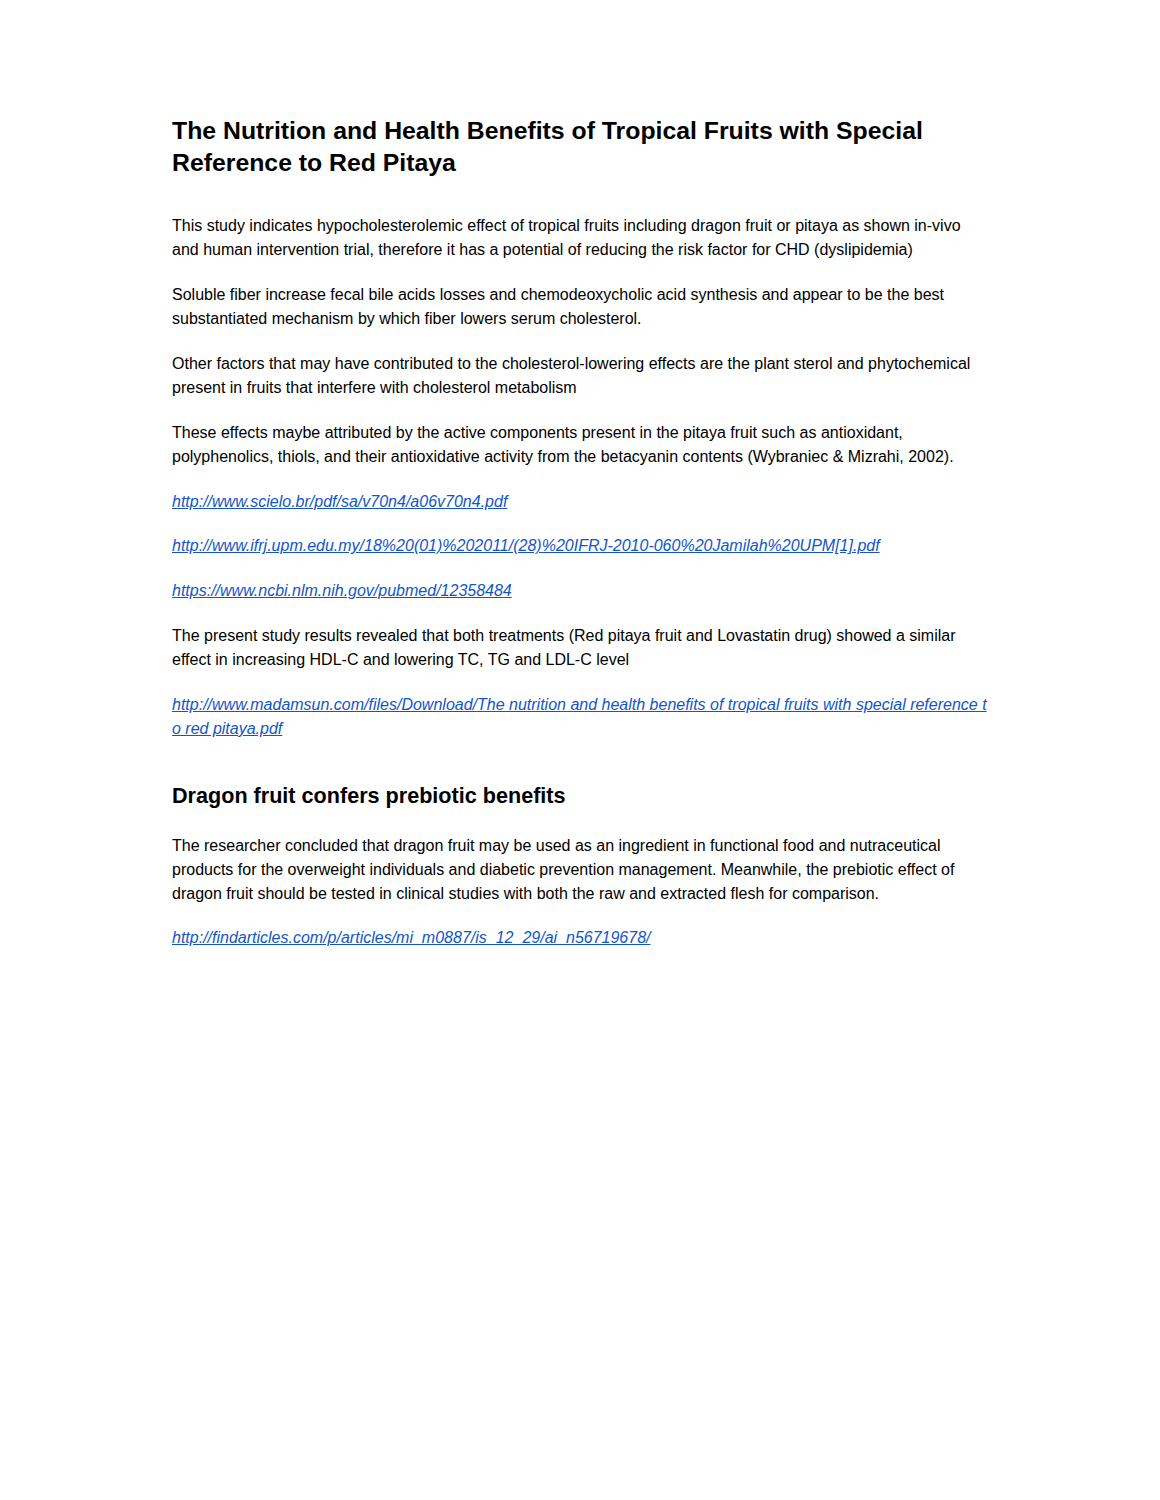The Nutrition and Health Benefits of Tropical Fruits with Special Reference to Red Pitaya
This study indicates hypocholesterolemic effect of tropical fruits including dragon fruit or pitaya as shown in-vivo and human intervention trial, therefore it has a potential of reducing the risk factor for CHD (dyslipidemia)
Soluble fiber increase fecal bile acids losses and chemodeoxycholic acid synthesis and appear to be the best substantiated mechanism by which fiber lowers serum cholesterol.
Other factors that may have contributed to the cholesterol-lowering effects are the plant sterol and phytochemical present in fruits that interfere with cholesterol metabolism
These effects maybe attributed by the active components present in the pitaya fruit such as antioxidant, polyphenolics, thiols, and their antioxidative activity from the betacyanin contents (Wybraniec & Mizrahi, 2002).
http://www.scielo.br/pdf/sa/v70n4/a06v70n4.pdf
http://www.ifrj.upm.edu.my/18%20(01)%202011/(28)%20IFRJ-2010-060%20Jamilah%20UPM[1].pdf
https://www.ncbi.nlm.nih.gov/pubmed/12358484
The present study results revealed that both treatments (Red pitaya fruit and Lovastatin drug) showed a similar effect in increasing HDL-C and lowering TC, TG and LDL-C level
http://www.madamsun.com/files/Download/The nutrition and health benefits of tropical fruits with special reference to red pitaya.pdf
Dragon fruit confers prebiotic benefits
The researcher concluded that dragon fruit may be used as an ingredient in functional food and nutraceutical products for the overweight individuals and diabetic prevention management. Meanwhile, the prebiotic effect of dragon fruit should be tested in clinical studies with both the raw and extracted flesh for comparison.
http://findarticles.com/p/articles/mi_m0887/is_12_29/ai_n56719678/